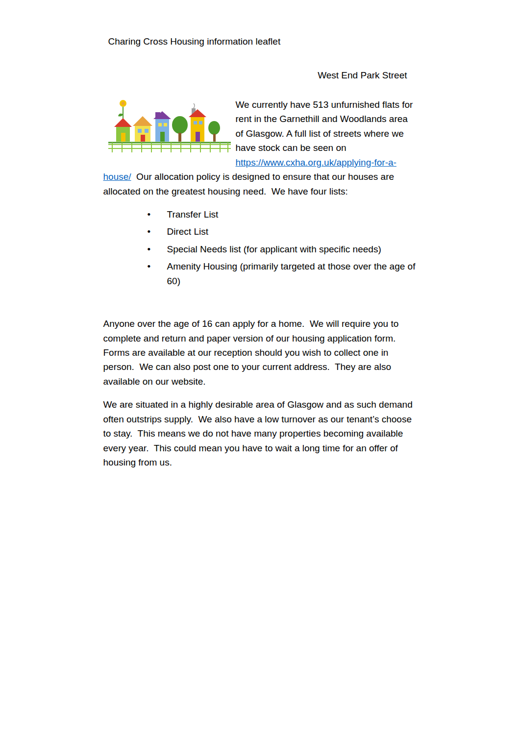Charing Cross Housing information leaflet
West End Park Street
We currently have 513 unfurnished flats for rent in the Garnethill and Woodlands area of Glasgow. A full list of streets where we have stock can be seen on https://www.cxha.org.uk/applying-for-a-house/ Our allocation policy is designed to ensure that our houses are allocated on the greatest housing need. We have four lists:
Transfer List
Direct List
Special Needs list (for applicant with specific needs)
Amenity Housing (primarily targeted at those over the age of 60)
Anyone over the age of 16 can apply for a home. We will require you to complete and return and paper version of our housing application form. Forms are available at our reception should you wish to collect one in person. We can also post one to your current address. They are also available on our website.
We are situated in a highly desirable area of Glasgow and as such demand often outstrips supply. We also have a low turnover as our tenant’s choose to stay. This means we do not have many properties becoming available every year. This could mean you have to wait a long time for an offer of housing from us.